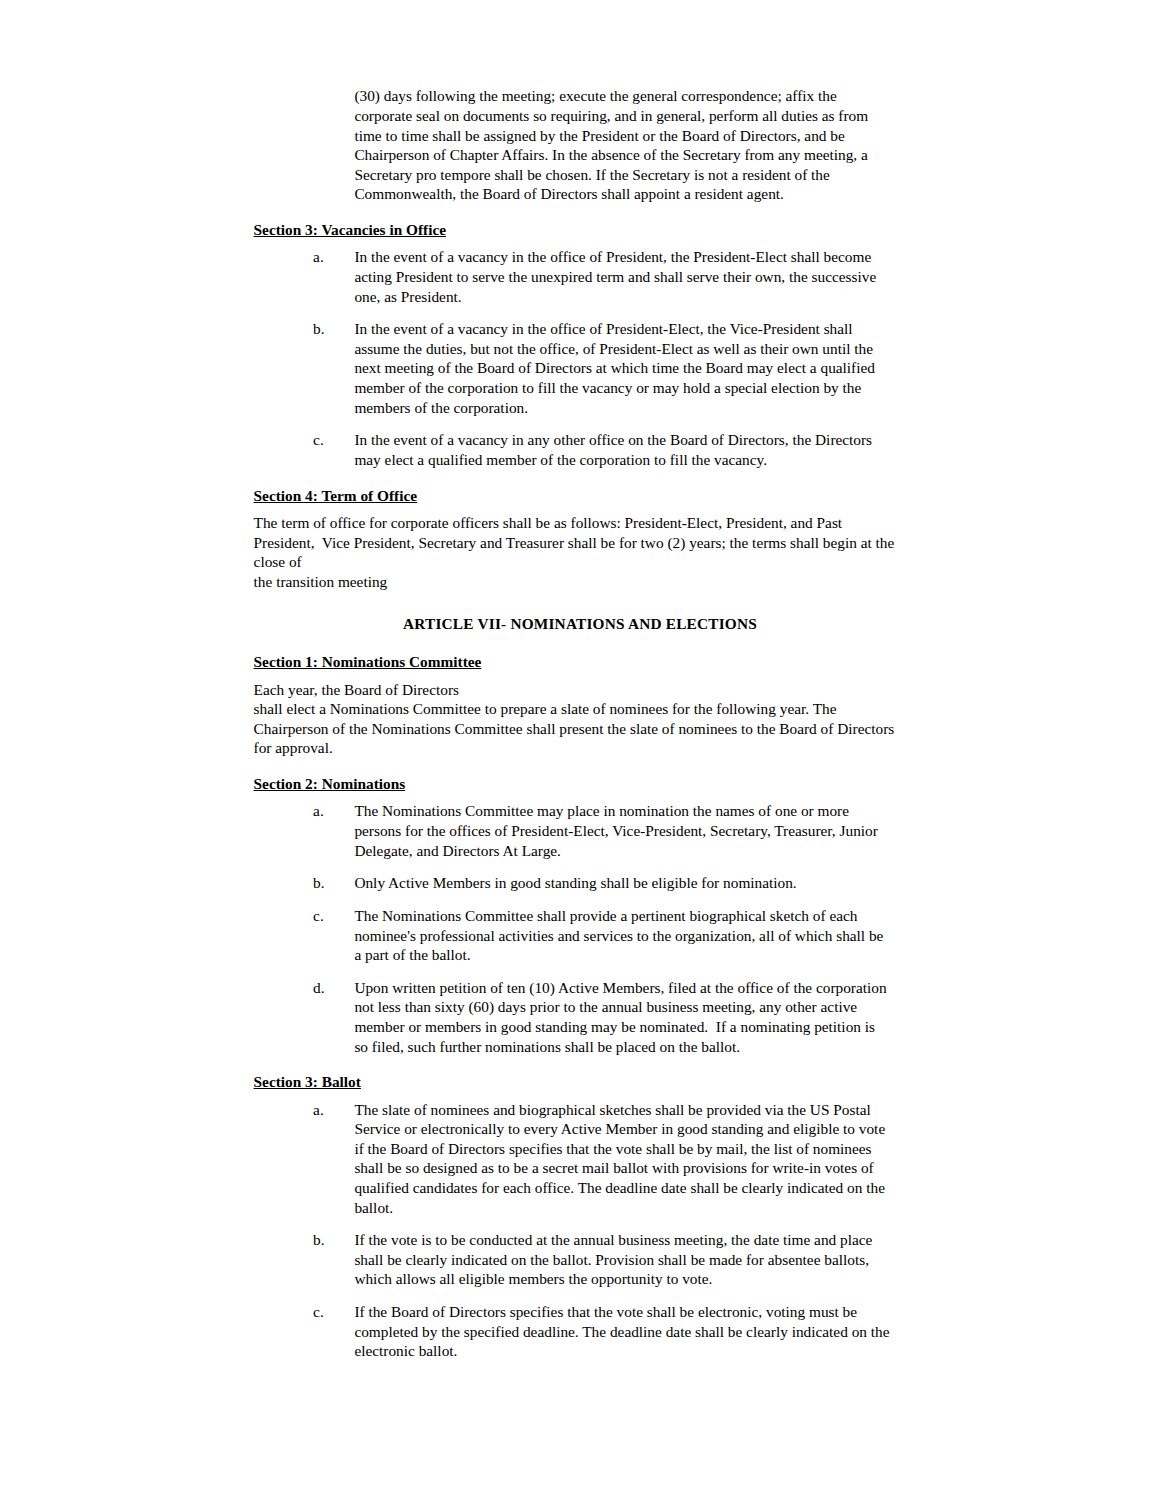(30) days following the meeting; execute the general correspondence; affix the corporate seal on documents so requiring, and in general, perform all duties as from time to time shall be assigned by the President or the Board of Directors, and be Chairperson of Chapter Affairs. In the absence of the Secretary from any meeting, a Secretary pro tempore shall be chosen. If the Secretary is not a resident of the Commonwealth, the Board of Directors shall appoint a resident agent.
Section 3: Vacancies in Office
a. In the event of a vacancy in the office of President, the President-Elect shall become acting President to serve the unexpired term and shall serve their own, the successive one, as President.
b. In the event of a vacancy in the office of President-Elect, the Vice-President shall assume the duties, but not the office, of President-Elect as well as their own until the next meeting of the Board of Directors at which time the Board may elect a qualified member of the corporation to fill the vacancy or may hold a special election by the members of the corporation.
c. In the event of a vacancy in any other office on the Board of Directors, the Directors may elect a qualified member of the corporation to fill the vacancy.
Section 4: Term of Office
The term of office for corporate officers shall be as follows: President-Elect, President, and Past President, Vice President, Secretary and Treasurer shall be for two (2) years; the terms shall begin at the close of the transition meeting
ARTICLE VII- NOMINATIONS AND ELECTIONS
Section 1: Nominations Committee
Each year, the Board of Directors
shall elect a Nominations Committee to prepare a slate of nominees for the following year. The Chairperson of the Nominations Committee shall present the slate of nominees to the Board of Directors for approval.
Section 2: Nominations
a. The Nominations Committee may place in nomination the names of one or more persons for the offices of President-Elect, Vice-President, Secretary, Treasurer, Junior Delegate, and Directors At Large.
b. Only Active Members in good standing shall be eligible for nomination.
c. The Nominations Committee shall provide a pertinent biographical sketch of each nominee's professional activities and services to the organization, all of which shall be a part of the ballot.
d. Upon written petition of ten (10) Active Members, filed at the office of the corporation not less than sixty (60) days prior to the annual business meeting, any other active member or members in good standing may be nominated. If a nominating petition is so filed, such further nominations shall be placed on the ballot.
Section 3: Ballot
a. The slate of nominees and biographical sketches shall be provided via the US Postal Service or electronically to every Active Member in good standing and eligible to vote if the Board of Directors specifies that the vote shall be by mail, the list of nominees shall be so designed as to be a secret mail ballot with provisions for write-in votes of qualified candidates for each office. The deadline date shall be clearly indicated on the ballot.
b. If the vote is to be conducted at the annual business meeting, the date time and place shall be clearly indicated on the ballot. Provision shall be made for absentee ballots, which allows all eligible members the opportunity to vote.
c. If the Board of Directors specifies that the vote shall be electronic, voting must be completed by the specified deadline. The deadline date shall be clearly indicated on the electronic ballot.